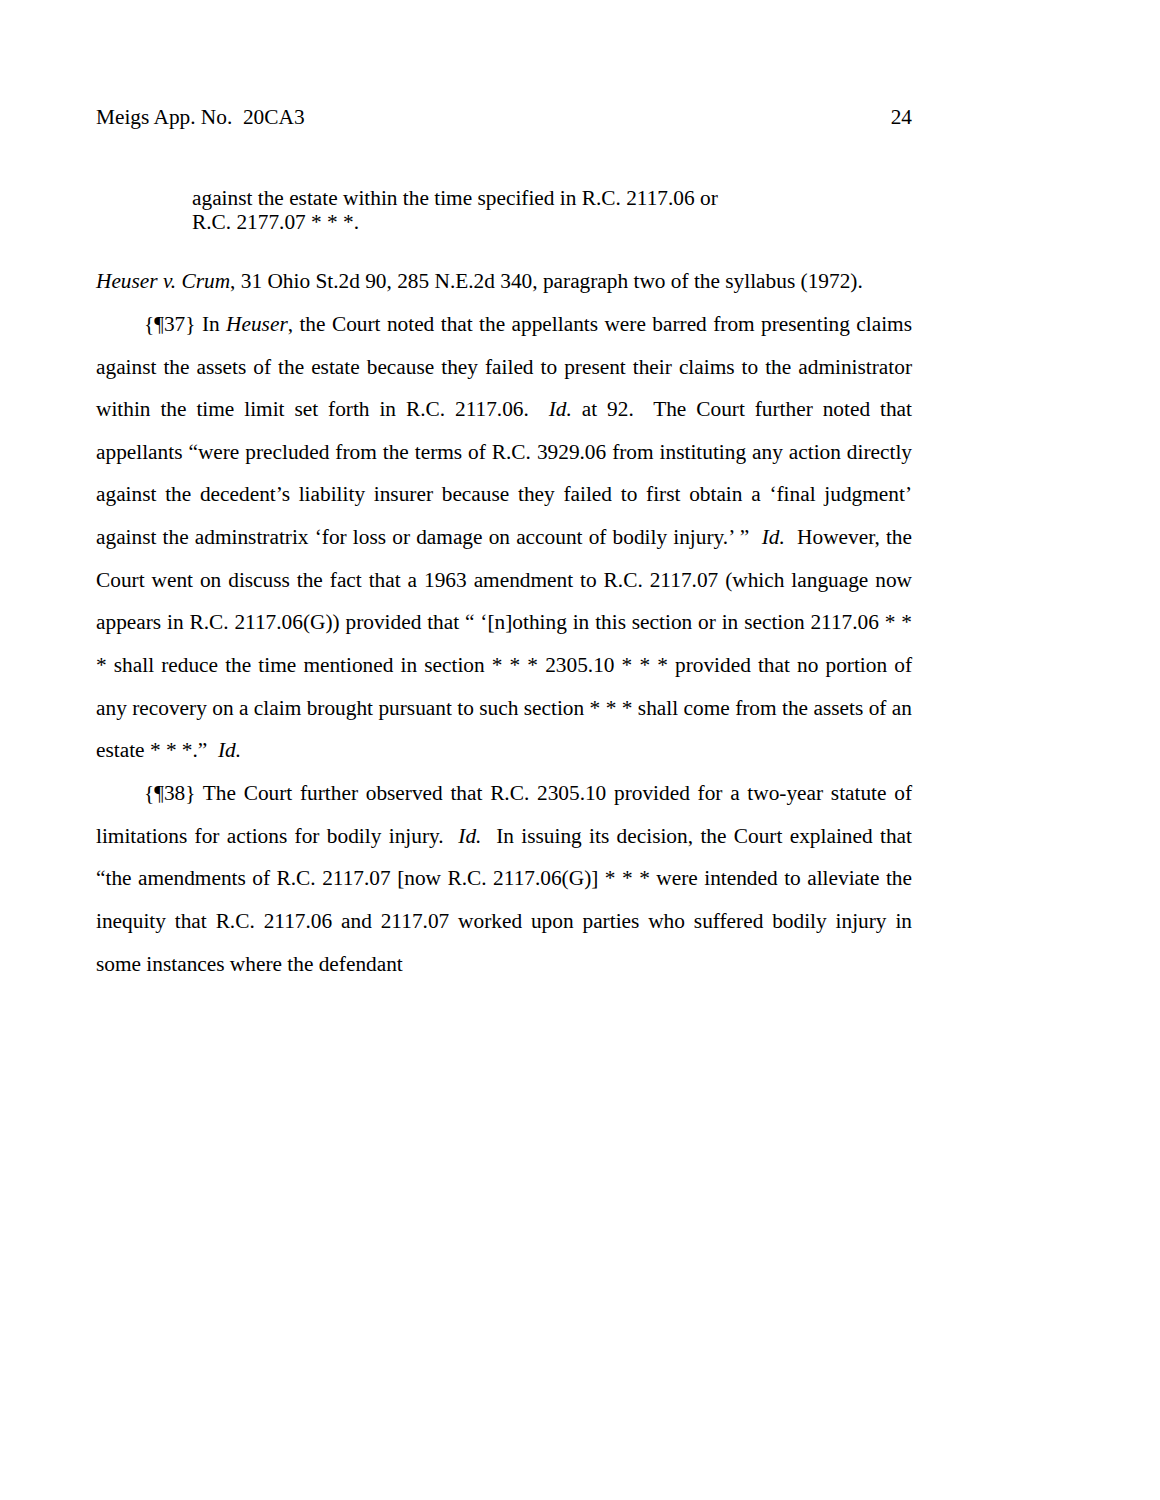Meigs App. No. 20CA3 24
against the estate within the time specified in R.C. 2117.06 or
R.C. 2177.07 * * *.
Heuser v. Crum, 31 Ohio St.2d 90, 285 N.E.2d 340, paragraph two of the syllabus (1972).
{¶37} In Heuser, the Court noted that the appellants were barred from presenting claims against the assets of the estate because they failed to present their claims to the administrator within the time limit set forth in R.C. 2117.06. Id. at 92. The Court further noted that appellants “were precluded from the terms of R.C. 3929.06 from instituting any action directly against the decedent’s liability insurer because they failed to first obtain a ‘final judgment’ against the adminstratrix ‘for loss or damage on account of bodily injury.’ ” Id. However, the Court went on discuss the fact that a 1963 amendment to R.C. 2117.07 (which language now appears in R.C. 2117.06(G)) provided that “ ‘[n]othing in this section or in section 2117.06 * * * shall reduce the time mentioned in section * * * 2305.10 * * * provided that no portion of any recovery on a claim brought pursuant to such section * * * shall come from the assets of an estate * * *.” Id.
{¶38} The Court further observed that R.C. 2305.10 provided for a two-year statute of limitations for actions for bodily injury. Id. In issuing its decision, the Court explained that “the amendments of R.C. 2117.07 [now R.C. 2117.06(G)] * * * were intended to alleviate the inequity that R.C. 2117.06 and 2117.07 worked upon parties who suffered bodily injury in some instances where the defendant